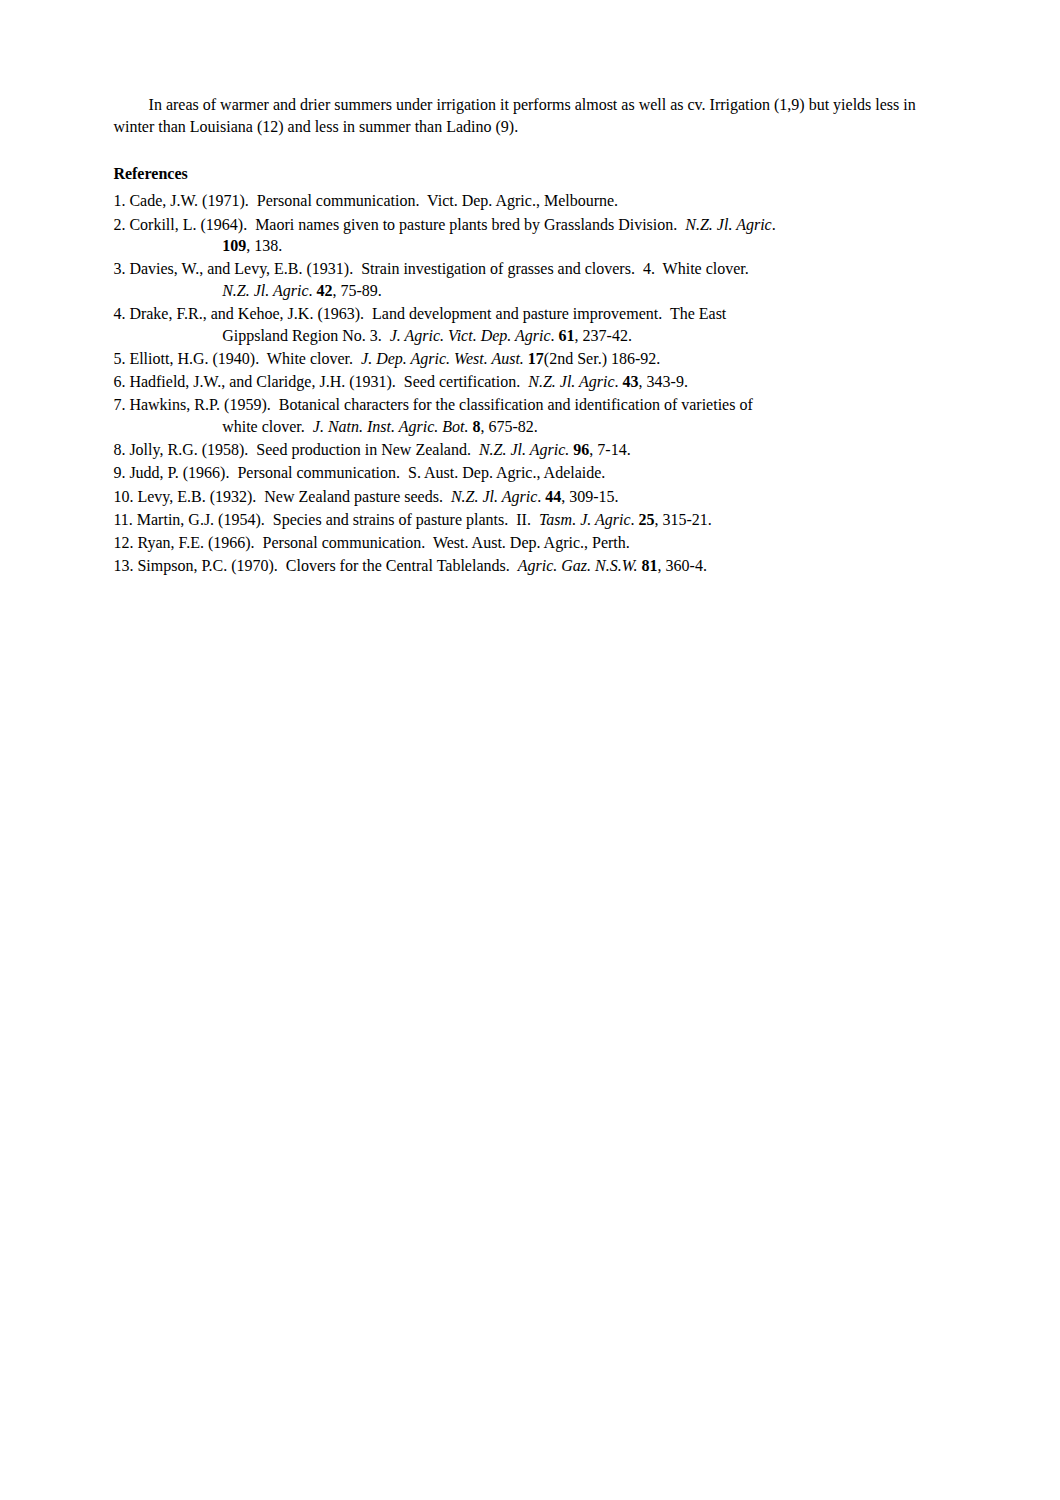In areas of warmer and drier summers under irrigation it performs almost as well as cv. Irrigation (1,9) but yields less in winter than Louisiana (12) and less in summer than Ladino (9).
References
1. Cade, J.W. (1971). Personal communication. Vict. Dep. Agric., Melbourne.
2. Corkill, L. (1964). Maori names given to pasture plants bred by Grasslands Division. N.Z. Jl. Agric. 109, 138.
3. Davies, W., and Levy, E.B. (1931). Strain investigation of grasses and clovers. 4. White clover. N.Z. Jl. Agric. 42, 75-89.
4. Drake, F.R., and Kehoe, J.K. (1963). Land development and pasture improvement. The East Gippsland Region No. 3. J. Agric. Vict. Dep. Agric. 61, 237-42.
5. Elliott, H.G. (1940). White clover. J. Dep. Agric. West. Aust. 17(2nd Ser.) 186-92.
6. Hadfield, J.W., and Claridge, J.H. (1931). Seed certification. N.Z. Jl. Agric. 43, 343-9.
7. Hawkins, R.P. (1959). Botanical characters for the classification and identification of varieties of white clover. J. Natn. Inst. Agric. Bot. 8, 675-82.
8. Jolly, R.G. (1958). Seed production in New Zealand. N.Z. Jl. Agric. 96, 7-14.
9. Judd, P. (1966). Personal communication. S. Aust. Dep. Agric., Adelaide.
10. Levy, E.B. (1932). New Zealand pasture seeds. N.Z. Jl. Agric. 44, 309-15.
11. Martin, G.J. (1954). Species and strains of pasture plants. II. Tasm. J. Agric. 25, 315-21.
12. Ryan, F.E. (1966). Personal communication. West. Aust. Dep. Agric., Perth.
13. Simpson, P.C. (1970). Clovers for the Central Tablelands. Agric. Gaz. N.S.W. 81, 360-4.